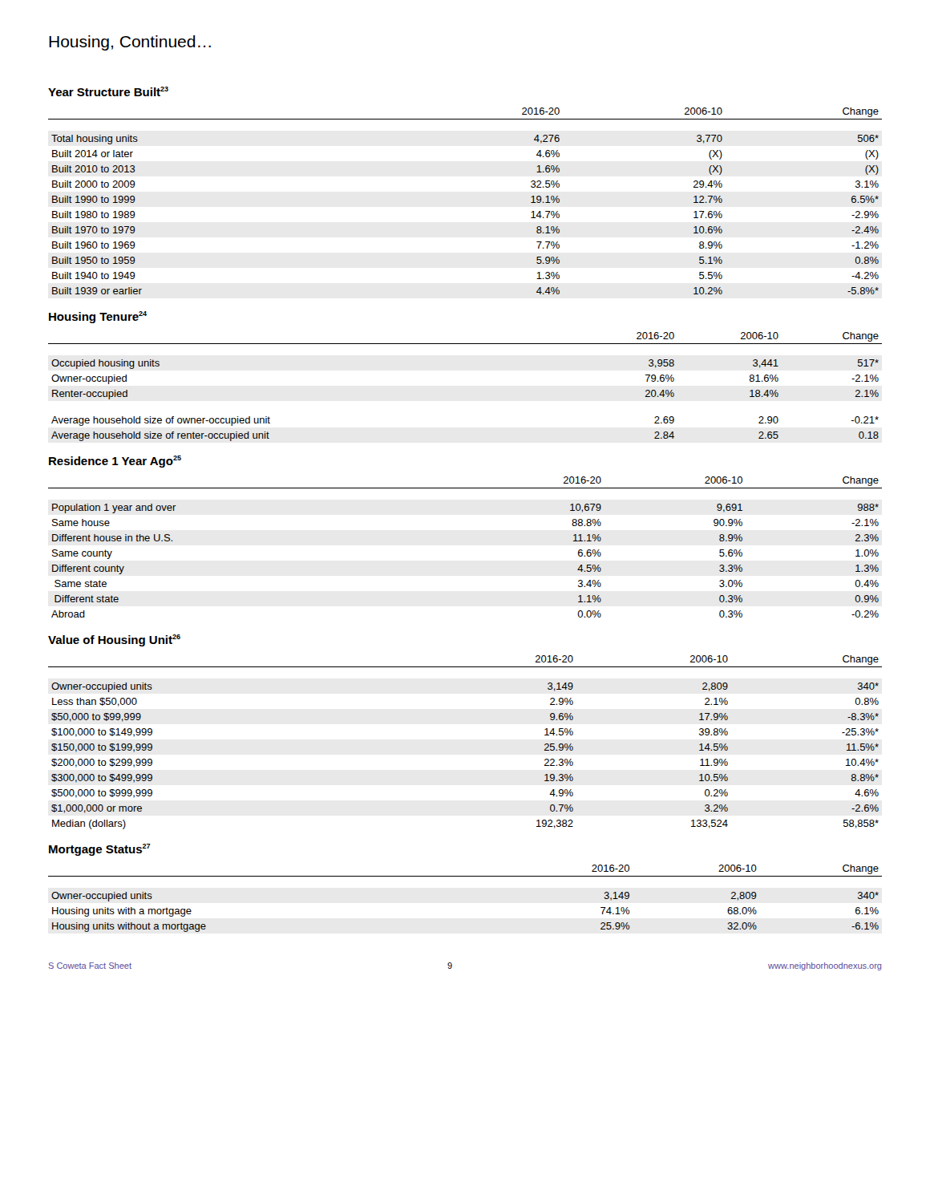Housing, Continued…
Year Structure Built 23
| | 2016-20 | 2006-10 | Change |
| --- | --- | --- | --- |
| Total housing units | 4,276 | 3,770 | 506* |
| Built 2014 or later | 4.6% | (X) | (X) |
| Built 2010 to 2013 | 1.6% | (X) | (X) |
| Built 2000 to 2009 | 32.5% | 29.4% | 3.1% |
| Built 1990 to 1999 | 19.1% | 12.7% | 6.5%* |
| Built 1980 to 1989 | 14.7% | 17.6% | -2.9% |
| Built 1970 to 1979 | 8.1% | 10.6% | -2.4% |
| Built 1960 to 1969 | 7.7% | 8.9% | -1.2% |
| Built 1950 to 1959 | 5.9% | 5.1% | 0.8% |
| Built 1940 to 1949 | 1.3% | 5.5% | -4.2% |
| Built 1939 or earlier | 4.4% | 10.2% | -5.8%* |
Housing Tenure 24
| | 2016-20 | 2006-10 | Change |
| --- | --- | --- | --- |
| Occupied housing units | 3,958 | 3,441 | 517* |
| Owner-occupied | 79.6% | 81.6% | -2.1% |
| Renter-occupied | 20.4% | 18.4% | 2.1% |
| Average household size of owner-occupied unit | 2.69 | 2.90 | -0.21* |
| Average household size of renter-occupied unit | 2.84 | 2.65 | 0.18 |
Residence 1 Year Ago 25
| | 2016-20 | 2006-10 | Change |
| --- | --- | --- | --- |
| Population 1 year and over | 10,679 | 9,691 | 988* |
| Same house | 88.8% | 90.9% | -2.1% |
| Different house in the U.S. | 11.1% | 8.9% | 2.3% |
| Same county | 6.6% | 5.6% | 1.0% |
| Different county | 4.5% | 3.3% | 1.3% |
| Same state | 3.4% | 3.0% | 0.4% |
| Different state | 1.1% | 0.3% | 0.9% |
| Abroad | 0.0% | 0.3% | -0.2% |
Value of Housing Unit 26
| | 2016-20 | 2006-10 | Change |
| --- | --- | --- | --- |
| Owner-occupied units | 3,149 | 2,809 | 340* |
| Less than $50,000 | 2.9% | 2.1% | 0.8% |
| $50,000 to $99,999 | 9.6% | 17.9% | -8.3%* |
| $100,000 to $149,999 | 14.5% | 39.8% | -25.3%* |
| $150,000 to $199,999 | 25.9% | 14.5% | 11.5%* |
| $200,000 to $299,999 | 22.3% | 11.9% | 10.4%* |
| $300,000 to $499,999 | 19.3% | 10.5% | 8.8%* |
| $500,000 to $999,999 | 4.9% | 0.2% | 4.6% |
| $1,000,000 or more | 0.7% | 3.2% | -2.6% |
| Median (dollars) | 192,382 | 133,524 | 58,858* |
Mortgage Status 27
| | 2016-20 | 2006-10 | Change |
| --- | --- | --- | --- |
| Owner-occupied units | 3,149 | 2,809 | 340* |
| Housing units with a mortgage | 74.1% | 68.0% | 6.1% |
| Housing units without a mortgage | 25.9% | 32.0% | -6.1% |
S Coweta Fact Sheet 9 www.neighborhoodnexus.org